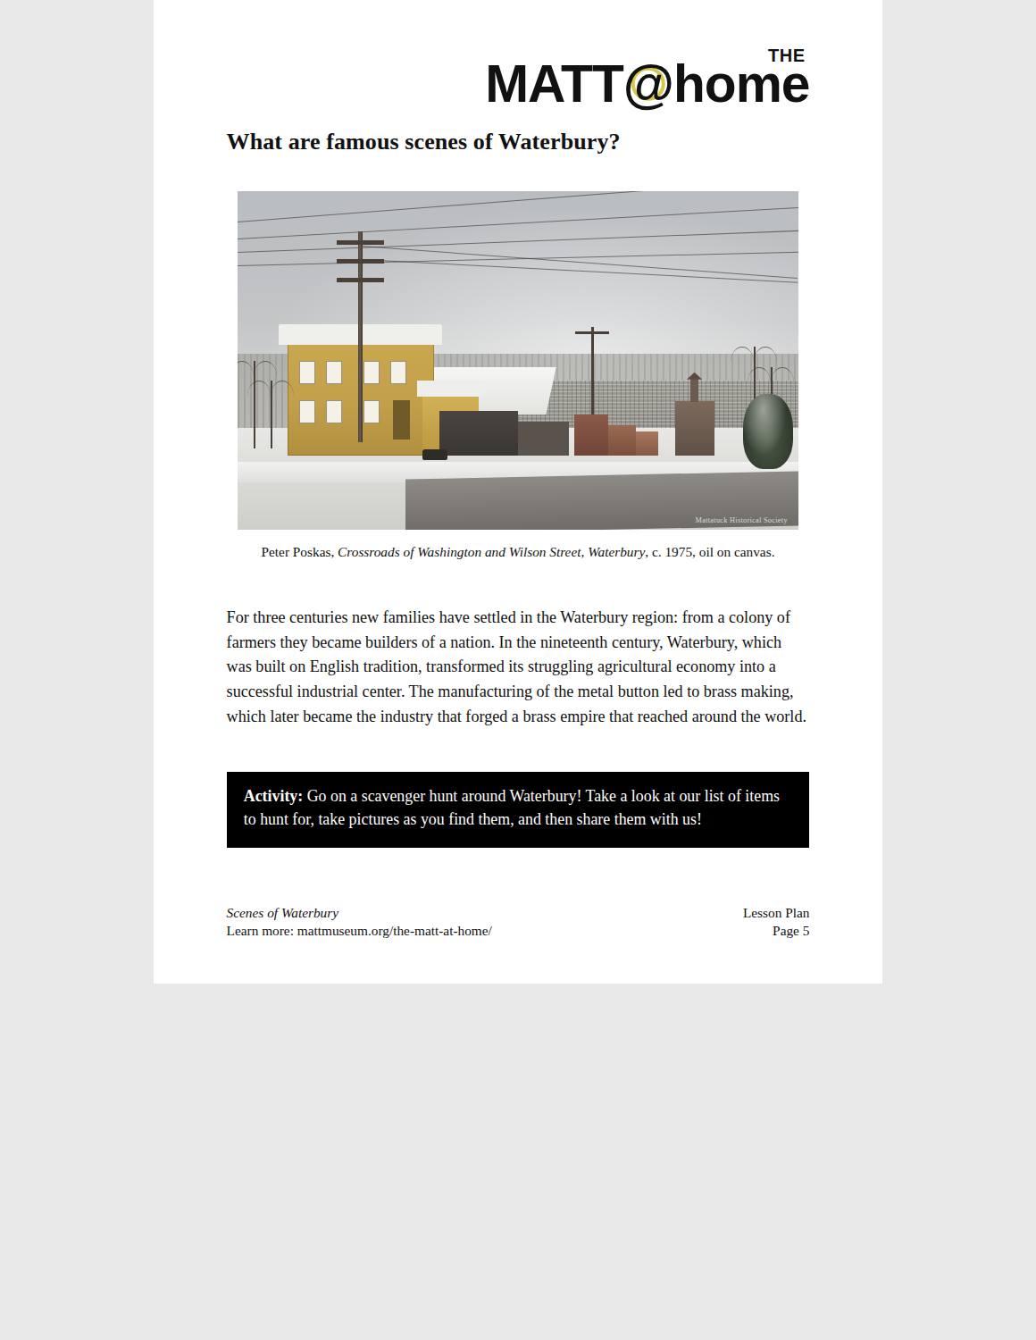THE MATT@home
What are famous scenes of Waterbury?
Mattatuck Historical Society
Peter Poskas, Crossroads of Washington and Wilson Street, Waterbury, c. 1975, oil on canvas.
For three centuries new families have settled in the Waterbury region: from a colony of farmers they became builders of a nation. In the nineteenth century, Waterbury, which was built on English tradition, transformed its struggling agricultural economy into a successful industrial center. The manufacturing of the metal button led to brass making, which later became the industry that forged a brass empire that reached around the world.
Activity: Go on a scavenger hunt around Waterbury! Take a look at our list of items to hunt for, take pictures as you find them, and then share them with us!
Scenes of Waterbury
Learn more: mattmuseum.org/the-matt-at-home/
Lesson Plan
Page 5